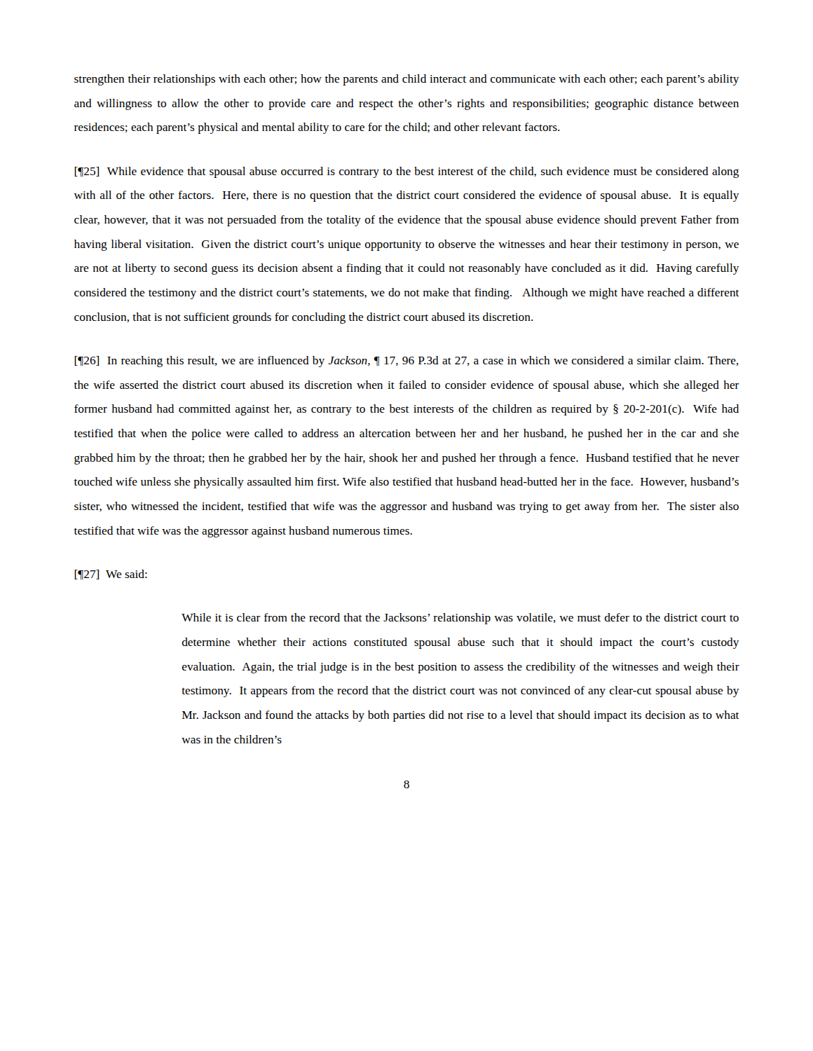strengthen their relationships with each other; how the parents and child interact and communicate with each other; each parent’s ability and willingness to allow the other to provide care and respect the other’s rights and responsibilities; geographic distance between residences; each parent’s physical and mental ability to care for the child; and other relevant factors.
[¶25] While evidence that spousal abuse occurred is contrary to the best interest of the child, such evidence must be considered along with all of the other factors. Here, there is no question that the district court considered the evidence of spousal abuse. It is equally clear, however, that it was not persuaded from the totality of the evidence that the spousal abuse evidence should prevent Father from having liberal visitation. Given the district court’s unique opportunity to observe the witnesses and hear their testimony in person, we are not at liberty to second guess its decision absent a finding that it could not reasonably have concluded as it did. Having carefully considered the testimony and the district court’s statements, we do not make that finding. Although we might have reached a different conclusion, that is not sufficient grounds for concluding the district court abused its discretion.
[¶26] In reaching this result, we are influenced by Jackson, ¶ 17, 96 P.3d at 27, a case in which we considered a similar claim. There, the wife asserted the district court abused its discretion when it failed to consider evidence of spousal abuse, which she alleged her former husband had committed against her, as contrary to the best interests of the children as required by § 20-2-201(c). Wife had testified that when the police were called to address an altercation between her and her husband, he pushed her in the car and she grabbed him by the throat; then he grabbed her by the hair, shook her and pushed her through a fence. Husband testified that he never touched wife unless she physically assaulted him first. Wife also testified that husband head-butted her in the face. However, husband’s sister, who witnessed the incident, testified that wife was the aggressor and husband was trying to get away from her. The sister also testified that wife was the aggressor against husband numerous times.
[¶27] We said:
While it is clear from the record that the Jacksons’ relationship was volatile, we must defer to the district court to determine whether their actions constituted spousal abuse such that it should impact the court’s custody evaluation. Again, the trial judge is in the best position to assess the credibility of the witnesses and weigh their testimony. It appears from the record that the district court was not convinced of any clear-cut spousal abuse by Mr. Jackson and found the attacks by both parties did not rise to a level that should impact its decision as to what was in the children’s
8